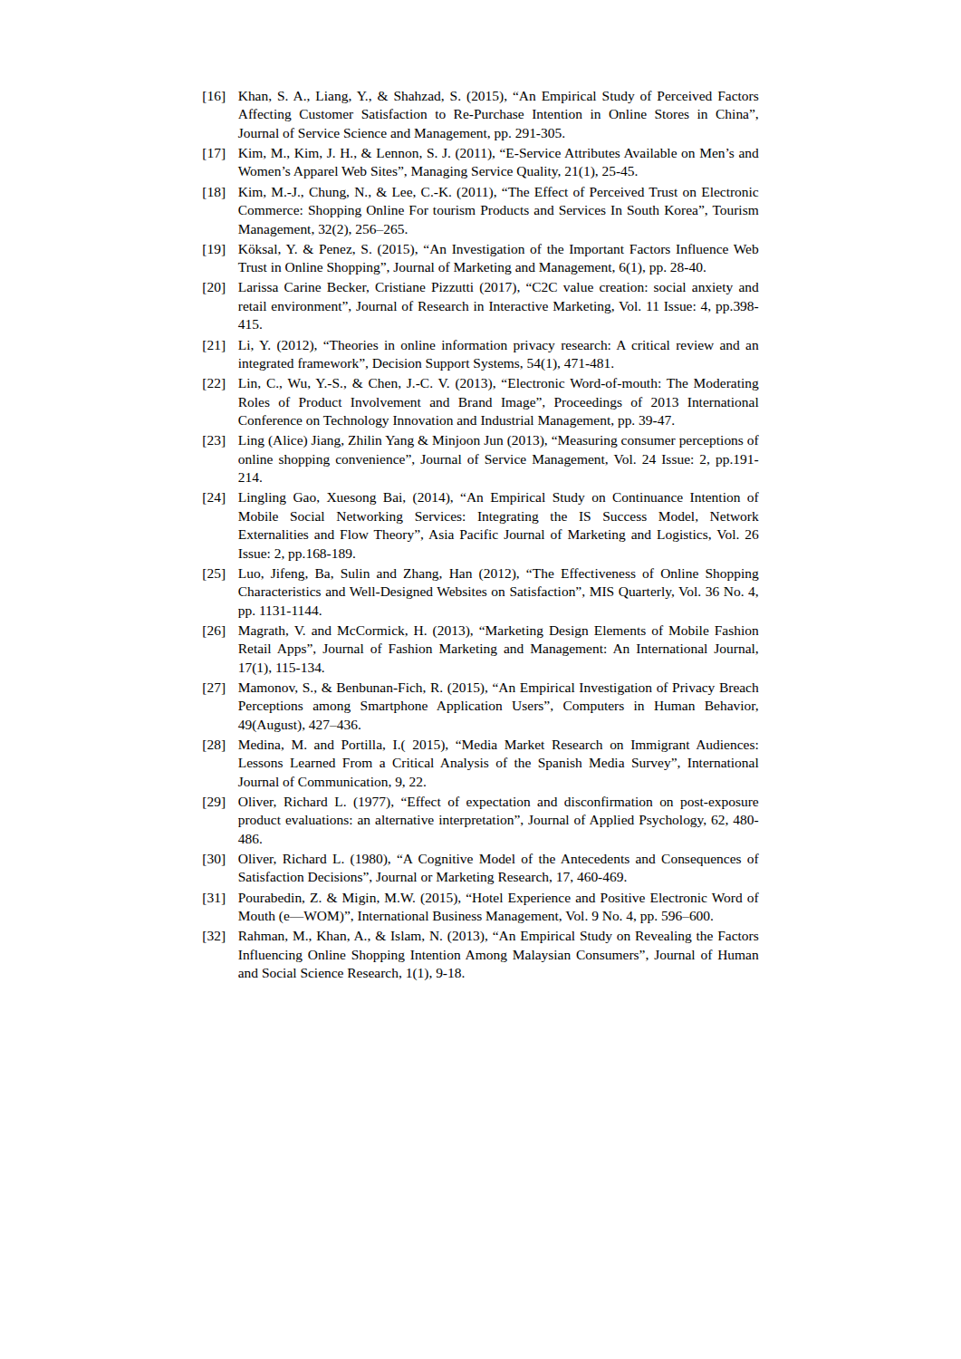[16] Khan, S. A., Liang, Y., & Shahzad, S. (2015), “An Empirical Study of Perceived Factors Affecting Customer Satisfaction to Re-Purchase Intention in Online Stores in China”, Journal of Service Science and Management, pp. 291-305.
[17] Kim, M., Kim, J. H., & Lennon, S. J. (2011), “E-Service Attributes Available on Men’s and Women’s Apparel Web Sites”, Managing Service Quality, 21(1), 25-45.
[18] Kim, M.-J., Chung, N., & Lee, C.-K. (2011), “The Effect of Perceived Trust on Electronic Commerce: Shopping Online For tourism Products and Services In South Korea”, Tourism Management, 32(2), 256–265.
[19] Köksal, Y. & Penez, S. (2015), “An Investigation of the Important Factors Influence Web Trust in Online Shopping”, Journal of Marketing and Management, 6(1), pp. 28-40.
[20] Larissa Carine Becker, Cristiane Pizzutti (2017), “C2C value creation: social anxiety and retail environment”, Journal of Research in Interactive Marketing, Vol. 11 Issue: 4, pp.398-415.
[21] Li, Y. (2012), “Theories in online information privacy research: A critical review and an integrated framework”, Decision Support Systems, 54(1), 471-481.
[22] Lin, C., Wu, Y.-S., & Chen, J.-C. V. (2013), “Electronic Word-of-mouth: The Moderating Roles of Product Involvement and Brand Image”, Proceedings of 2013 International Conference on Technology Innovation and Industrial Management, pp. 39-47.
[23] Ling (Alice) Jiang, Zhilin Yang & Minjoon Jun (2013), “Measuring consumer perceptions of online shopping convenience”, Journal of Service Management, Vol. 24 Issue: 2, pp.191-214.
[24] Lingling Gao, Xuesong Bai, (2014), “An Empirical Study on Continuance Intention of Mobile Social Networking Services: Integrating the IS Success Model, Network Externalities and Flow Theory”, Asia Pacific Journal of Marketing and Logistics, Vol. 26 Issue: 2, pp.168-189.
[25] Luo, Jifeng, Ba, Sulin and Zhang, Han (2012), “The Effectiveness of Online Shopping Characteristics and Well-Designed Websites on Satisfaction”, MIS Quarterly, Vol. 36 No. 4, pp. 1131-1144.
[26] Magrath, V. and McCormick, H. (2013), “Marketing Design Elements of Mobile Fashion Retail Apps”, Journal of Fashion Marketing and Management: An International Journal, 17(1), 115-134.
[27] Mamonov, S., & Benbunan-Fich, R. (2015), “An Empirical Investigation of Privacy Breach Perceptions among Smartphone Application Users”, Computers in Human Behavior, 49(August), 427–436.
[28] Medina, M. and Portilla, I.( 2015), “Media Market Research on Immigrant Audiences: Lessons Learned From a Critical Analysis of the Spanish Media Survey”, International Journal of Communication, 9, 22.
[29] Oliver, Richard L. (1977), “Effect of expectation and disconfirmation on post-exposure product evaluations: an alternative interpretation”, Journal of Applied Psychology, 62, 480-486.
[30] Oliver, Richard L. (1980), “A Cognitive Model of the Antecedents and Consequences of Satisfaction Decisions”, Journal or Marketing Research, 17, 460-469.
[31] Pourabedin, Z. & Migin, M.W. (2015), “Hotel Experience and Positive Electronic Word of Mouth (e—WOM)”, International Business Management, Vol. 9 No. 4, pp. 596–600.
[32] Rahman, M., Khan, A., & Islam, N. (2013), “An Empirical Study on Revealing the Factors Influencing Online Shopping Intention Among Malaysian Consumers”, Journal of Human and Social Science Research, 1(1), 9-18.